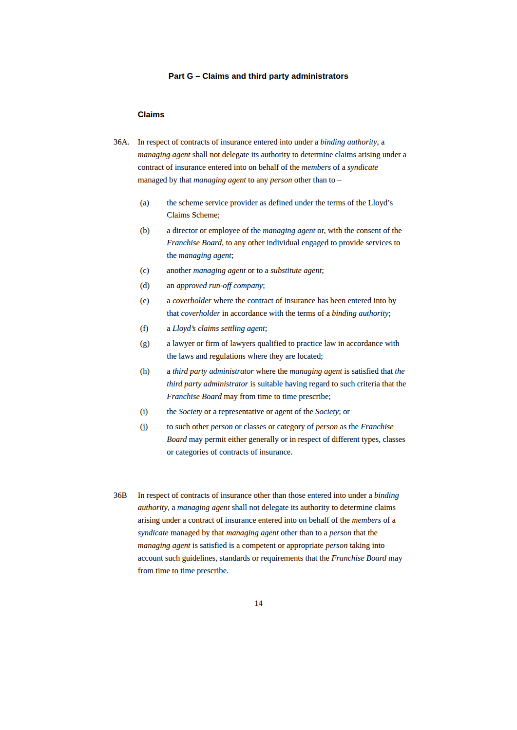Part G – Claims and third party administrators
Claims
36A.
In respect of contracts of insurance entered into under a binding authority, a managing agent shall not delegate its authority to determine claims arising under a contract of insurance entered into on behalf of the members of a syndicate managed by that managing agent to any person other than to –
(a) the scheme service provider as defined under the terms of the Lloyd’s Claims Scheme;
(b) a director or employee of the managing agent or, with the consent of the Franchise Board, to any other individual engaged to provide services to the managing agent;
(c) another managing agent or to a substitute agent;
(d) an approved run-off company;
(e) a coverholder where the contract of insurance has been entered into by that coverholder in accordance with the terms of a binding authority;
(f) a Lloyd’s claims settling agent;
(g) a lawyer or firm of lawyers qualified to practice law in accordance with the laws and regulations where they are located;
(h) a third party administrator where the managing agent is satisfied that the third party administrator is suitable having regard to such criteria that the Franchise Board may from time to time prescribe;
(i) the Society or a representative or agent of the Society; or
(j) to such other person or classes or category of person as the Franchise Board may permit either generally or in respect of different types, classes or categories of contracts of insurance.
36B
In respect of contracts of insurance other than those entered into under a binding authority, a managing agent shall not delegate its authority to determine claims arising under a contract of insurance entered into on behalf of the members of a syndicate managed by that managing agent other than to a person that the managing agent is satisfied is a competent or appropriate person taking into account such guidelines, standards or requirements that the Franchise Board may from time to time prescribe.
14